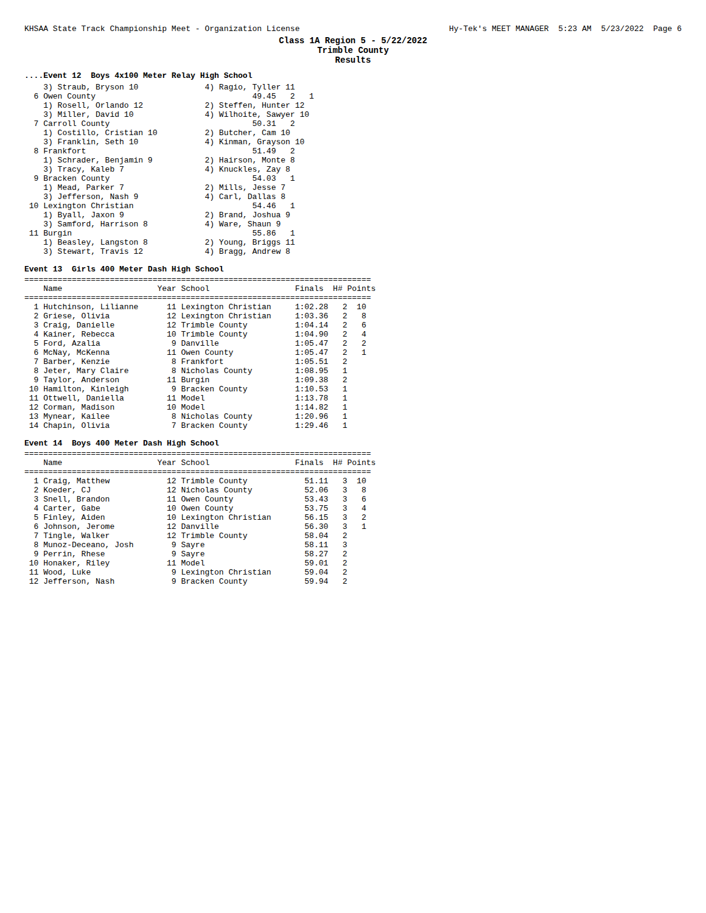KHSAA State Track Championship Meet - Organization License Hy-Tek's MEET MANAGER 5:23 AM 5/23/2022 Page 6
Class 1A Region 5 - 5/22/2022
Trimble County
Results
....Event 12 Boys 4x100 Meter Relay High School
    3) Straub, Bryson 10              4) Ragio, Tyller 11
  6 Owen County                                 49.45   2   1
    1) Rosell, Orlando 12             2) Steffen, Hunter 12
    3) Miller, David 10               4) Wilhoite, Sawyer 10
  7 Carroll County                              50.31   2
    1) Costillo, Cristian 10          2) Butcher, Cam 10
    3) Franklin, Seth 10              4) Kinman, Grayson 10
  8 Frankfort                                   51.49   2
    1) Schrader, Benjamin 9           2) Hairson, Monte 8
    3) Tracy, Kaleb 7                 4) Knuckles, Zay 8
  9 Bracken County                              54.03   1
    1) Mead, Parker 7                 2) Mills, Jesse 7
    3) Jefferson, Nash 9              4) Carl, Dallas 8
 10 Lexington Christian                         54.46   1
    1) Byall, Jaxon 9                 2) Brand, Joshua 9
    3) Samford, Harrison 8            4) Ware, Shaun 9
 11 Burgin                                      55.86   1
    1) Beasley, Langston 8            2) Young, Briggs 11
    3) Stewart, Travis 12             4) Bragg, Andrew 8
Event 13 Girls 400 Meter Dash High School
=========================================================================
    Name                    Year School                  Finals  H# Points
=========================================================================
  1 Hutchinson, Lilianne      11 Lexington Christian     1:02.28   2  10
  2 Griese, Olivia            12 Lexington Christian     1:03.36   2   8
  3 Craig, Danielle           12 Trimble County          1:04.14   2   6
  4 Kainer, Rebecca           10 Trimble County          1:04.90   2   4
  5 Ford, Azalia               9 Danville                1:05.47   2   2
  6 McNay, McKenna            11 Owen County             1:05.47   2   1
  7 Barber, Kenzie             8 Frankfort               1:05.51   2
  8 Jeter, Mary Claire         8 Nicholas County         1:08.95   1
  9 Taylor, Anderson          11 Burgin                  1:09.38   2
 10 Hamilton, Kinleigh         9 Bracken County          1:10.53   1
 11 Ottwell, Daniella         11 Model                   1:13.78   1
 12 Corman, Madison           10 Model                   1:14.82   1
 13 Mynear, Kailee             8 Nicholas County         1:20.96   1
 14 Chapin, Olivia             7 Bracken County          1:29.46   1
Event 14 Boys 400 Meter Dash High School
=========================================================================
    Name                    Year School                  Finals  H# Points
=========================================================================
  1 Craig, Matthew            12 Trimble County            51.11   3  10
  2 Koeder, CJ                12 Nicholas County           52.06   3   8
  3 Snell, Brandon            11 Owen County               53.43   3   6
  4 Carter, Gabe              10 Owen County               53.75   3   4
  5 Finley, Aiden             10 Lexington Christian       56.15   3   2
  6 Johnson, Jerome           12 Danville                  56.30   3   1
  7 Tingle, Walker            12 Trimble County            58.04   2
  8 Munoz-Deceano, Josh        9 Sayre                     58.11   3
  9 Perrin, Rhese              9 Sayre                     58.27   2
 10 Honaker, Riley            11 Model                     59.01   2
 11 Wood, Luke                 9 Lexington Christian       59.04   2
 12 Jefferson, Nash            9 Bracken County            59.94   2